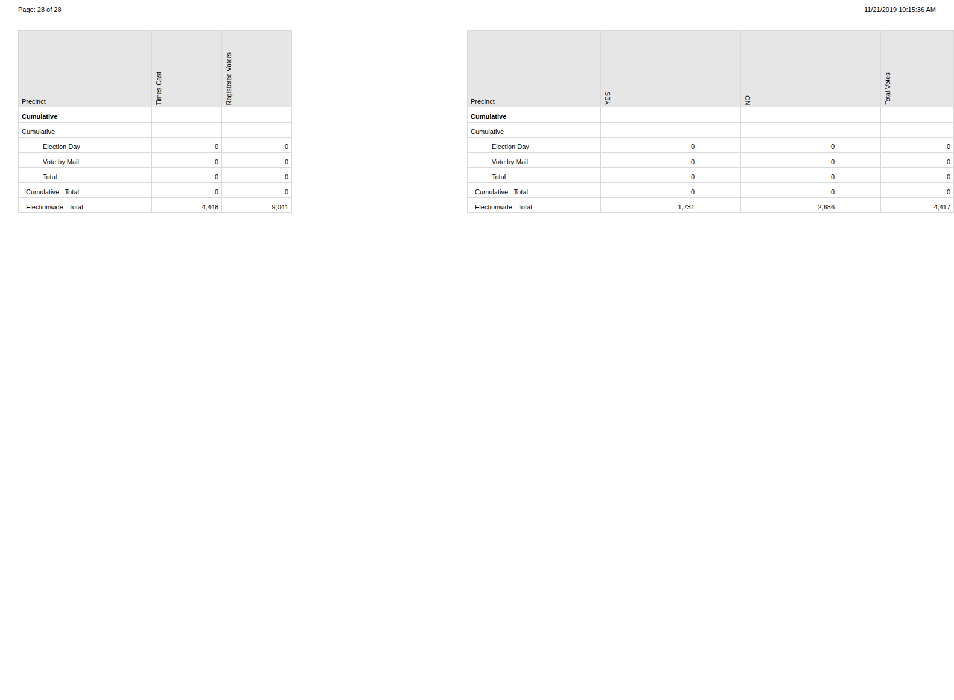Page: 28 of 28
11/21/2019 10:15:36 AM
| Precinct | Times Cast | Registered Voters |
| --- | --- | --- |
| Cumulative | | |
| Cumulative | | |
| Election Day | 0 | 0 |
| Vote by Mail | 0 | 0 |
| Total | 0 | 0 |
| Cumulative - Total | 0 | 0 |
| Electionwide - Total | 4,448 | 9,041 |
| Precinct | YES | | NO | | Total Votes |
| --- | --- | --- | --- | --- | --- |
| Cumulative | | | | | |
| Cumulative | | | | | |
| Election Day | 0 | | 0 | | 0 |
| Vote by Mail | 0 | | 0 | | 0 |
| Total | 0 | | 0 | | 0 |
| Cumulative - Total | 0 | | 0 | | 0 |
| Electionwide - Total | 1,731 | | 2,686 | | 4,417 |